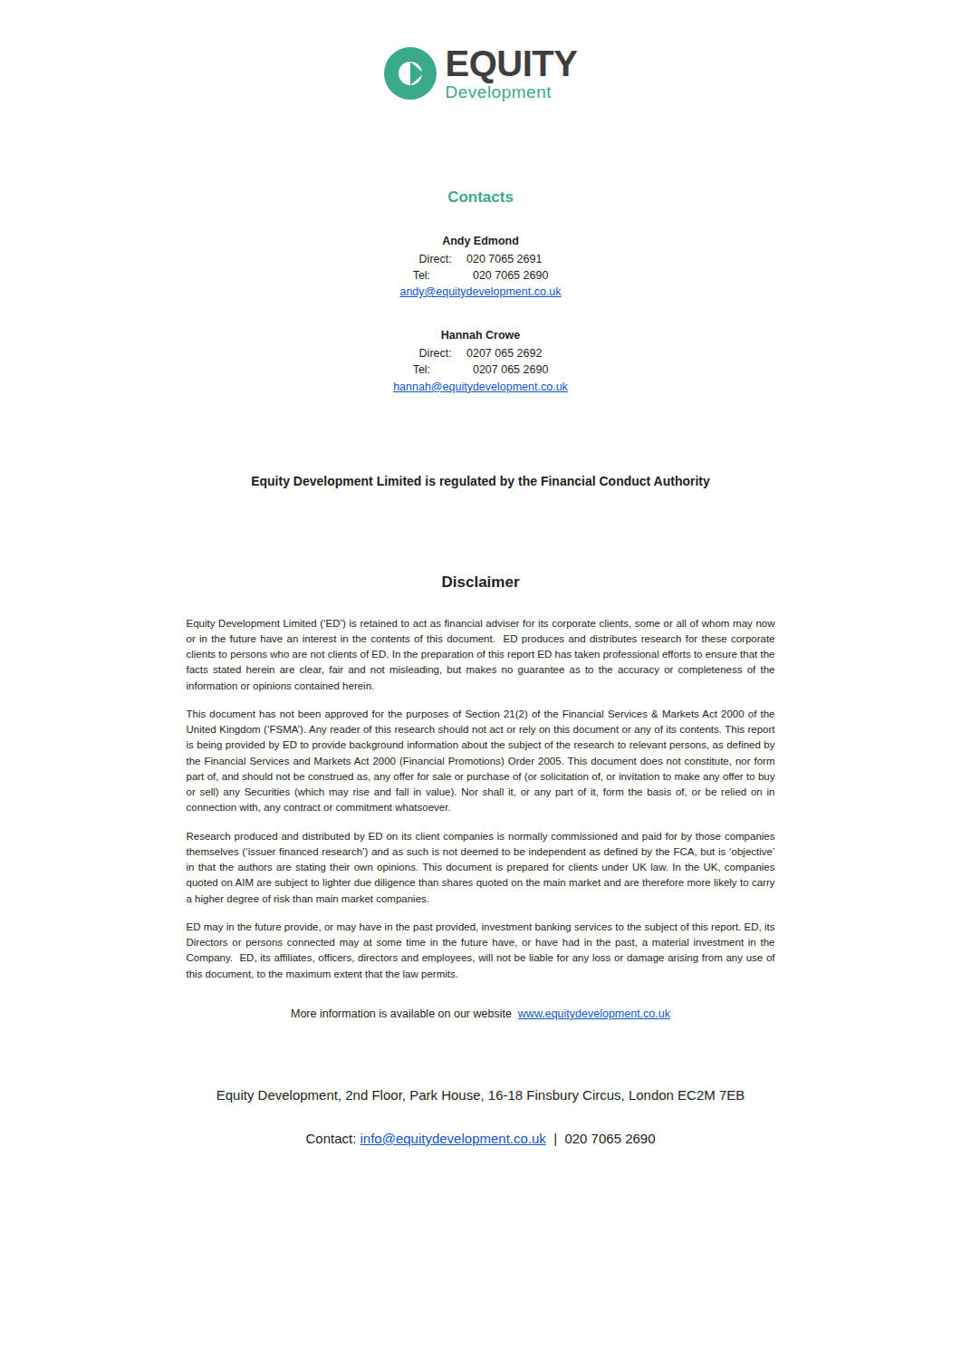EQUITY Development
Contacts
Andy Edmond
Direct: 020 7065 2691
Tel: 020 7065 2690
andy@equitydevelopment.co.uk
Hannah Crowe
Direct: 0207 065 2692
Tel: 0207 065 2690
hannah@equitydevelopment.co.uk
Equity Development Limited is regulated by the Financial Conduct Authority
Disclaimer
Equity Development Limited (‘ED’) is retained to act as financial adviser for its corporate clients, some or all of whom may now or in the future have an interest in the contents of this document. ED produces and distributes research for these corporate clients to persons who are not clients of ED. In the preparation of this report ED has taken professional efforts to ensure that the facts stated herein are clear, fair and not misleading, but makes no guarantee as to the accuracy or completeness of the information or opinions contained herein.
This document has not been approved for the purposes of Section 21(2) of the Financial Services & Markets Act 2000 of the United Kingdom (‘FSMA’). Any reader of this research should not act or rely on this document or any of its contents. This report is being provided by ED to provide background information about the subject of the research to relevant persons, as defined by the Financial Services and Markets Act 2000 (Financial Promotions) Order 2005. This document does not constitute, nor form part of, and should not be construed as, any offer for sale or purchase of (or solicitation of, or invitation to make any offer to buy or sell) any Securities (which may rise and fall in value). Nor shall it, or any part of it, form the basis of, or be relied on in connection with, any contract or commitment whatsoever.
Research produced and distributed by ED on its client companies is normally commissioned and paid for by those companies themselves (‘issuer financed research’) and as such is not deemed to be independent as defined by the FCA, but is ‘objective’ in that the authors are stating their own opinions. This document is prepared for clients under UK law. In the UK, companies quoted on AIM are subject to lighter due diligence than shares quoted on the main market and are therefore more likely to carry a higher degree of risk than main market companies.
ED may in the future provide, or may have in the past provided, investment banking services to the subject of this report. ED, its Directors or persons connected may at some time in the future have, or have had in the past, a material investment in the Company. ED, its affiliates, officers, directors and employees, will not be liable for any loss or damage arising from any use of this document, to the maximum extent that the law permits.
More information is available on our website www.equitydevelopment.co.uk
Equity Development, 2nd Floor, Park House, 16-18 Finsbury Circus, London EC2M 7EB
Contact: info@equitydevelopment.co.uk | 020 7065 2690